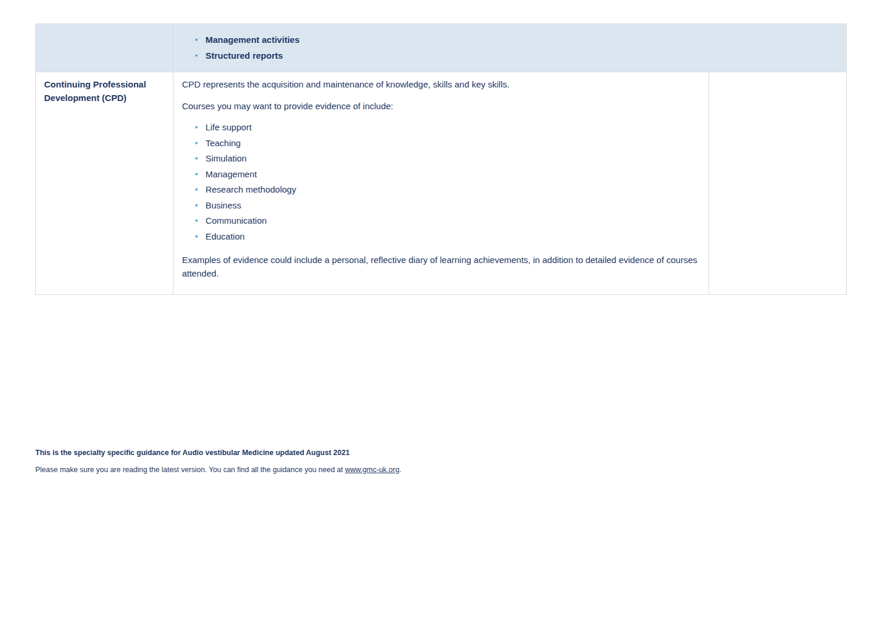| | Management activities Structured reports |
| Continuing Professional Development (CPD) | CPD represents the acquisition and maintenance of knowledge, skills and key skills. Courses you may want to provide evidence of include: Life support Teaching Simulation Management Research methodology Business Communication Education Examples of evidence could include a personal, reflective diary of learning achievements, in addition to detailed evidence of courses attended. | |
This is the specialty specific guidance for Audio vestibular Medicine updated August 2021
Please make sure you are reading the latest version. You can find all the guidance you need at www.gmc-uk.org.